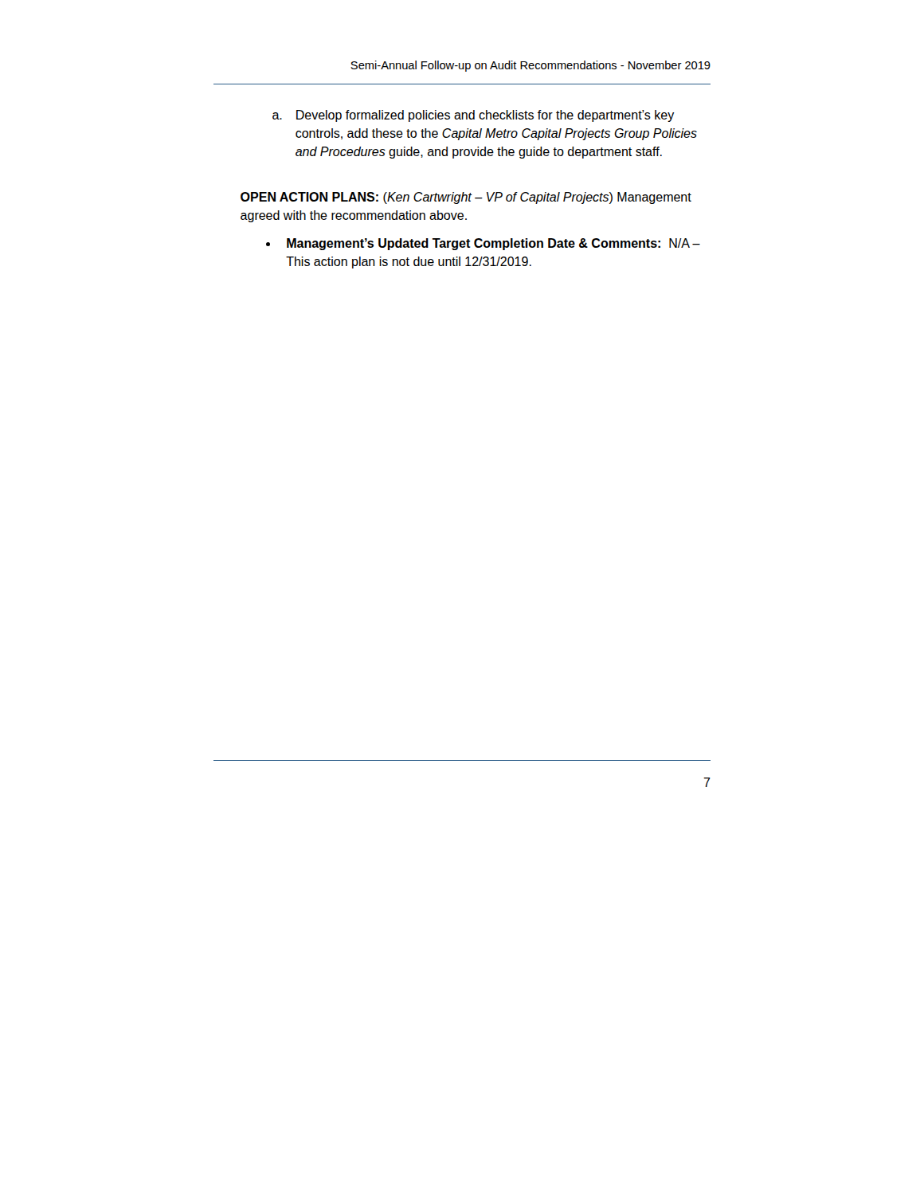Semi-Annual Follow-up on Audit Recommendations - November 2019
Develop formalized policies and checklists for the department’s key controls, add these to the Capital Metro Capital Projects Group Policies and Procedures guide, and provide the guide to department staff.
OPEN ACTION PLANS: (Ken Cartwright – VP of Capital Projects) Management agreed with the recommendation above.
Management’s Updated Target Completion Date & Comments: N/A – This action plan is not due until 12/31/2019.
7